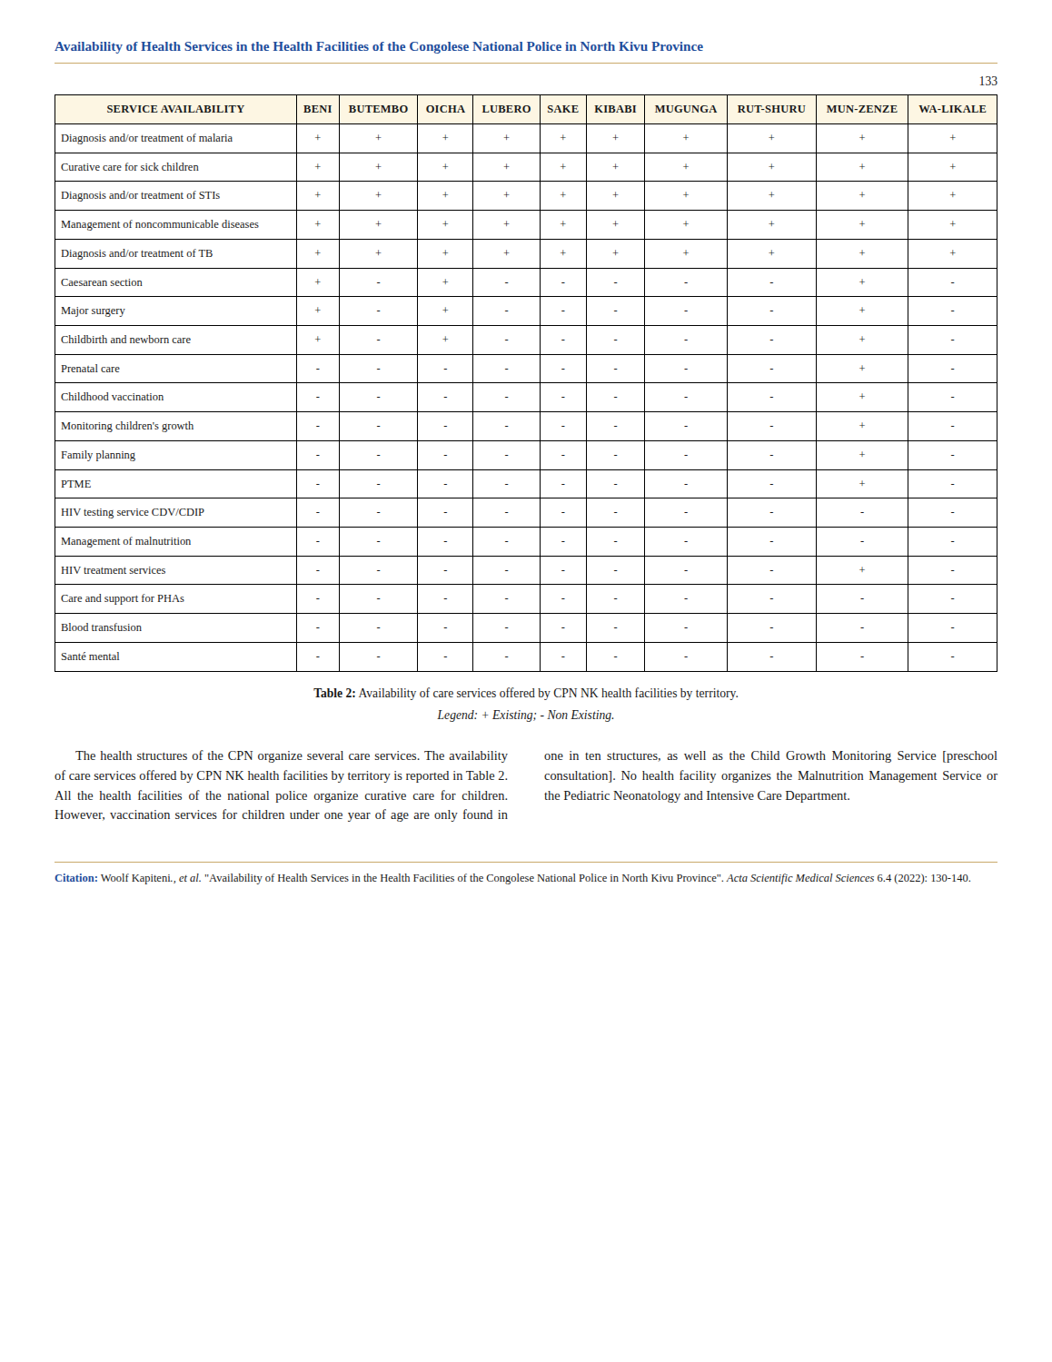Availability of Health Services in the Health Facilities of the Congolese National Police in North Kivu Province
133
| Service Availability | BENI | BUTEMBO | OICHA | LUBERO | SAKE | KIBABI | MUGUNGA | RUT-SHURU | MUN-ZENZE | WA-LIKALE |
| --- | --- | --- | --- | --- | --- | --- | --- | --- | --- | --- |
| Diagnosis and/or treatment of malaria | + | + | + | + | + | + | + | + | + | + |
| Curative care for sick children | + | + | + | + | + | + | + | + | + | + |
| Diagnosis and/or treatment of STIs | + | + | + | + | + | + | + | + | + | + |
| Management of noncommunicable diseases | + | + | + | + | + | + | + | + | + | + |
| Diagnosis and/or treatment of TB | + | + | + | + | + | + | + | + | + | + |
| Caesarean section | + | - | + | - | - | - | - | - | + | - |
| Major surgery | + | - | + | - | - | - | - | - | + | - |
| Childbirth and newborn care | + | - | + | - | - | - | - | - | + | - |
| Prenatal care | - | - | - | - | - | - | - | - | + | - |
| Childhood vaccination | - | - | - | - | - | - | - | - | + | - |
| Monitoring children's growth | - | - | - | - | - | - | - | - | + | - |
| Family planning | - | - | - | - | - | - | - | - | + | - |
| PTME | - | - | - | - | - | - | - | - | + | - |
| HIV testing service CDV/CDIP | - | - | - | - | - | - | - | - | - | - |
| Management of malnutrition | - | - | - | - | - | - | - | - | - | - |
| HIV treatment services | - | - | - | - | - | - | - | - | + | - |
| Care and support for PHAs | - | - | - | - | - | - | - | - | - | - |
| Blood transfusion | - | - | - | - | - | - | - | - | - | - |
| Santé mental | - | - | - | - | - | - | - | - | - | - |
Table 2: Availability of care services offered by CPN NK health facilities by territory.
Legend: + Existing; - Non Existing.
The health structures of the CPN organize several care services. The availability of care services offered by CPN NK health facilities by territory is reported in Table 2. All the health facilities of the national police organize curative care for children. However, vaccination services for children under one year of age are only found in one in ten structures, as well as the Child Growth Monitoring Service [preschool consultation]. No health facility organizes the Malnutrition Management Service or the Pediatric Neonatology and Intensive Care Department.
Citation: Woolf Kapiteni., et al. "Availability of Health Services in the Health Facilities of the Congolese National Police in North Kivu Province". Acta Scientific Medical Sciences 6.4 (2022): 130-140.